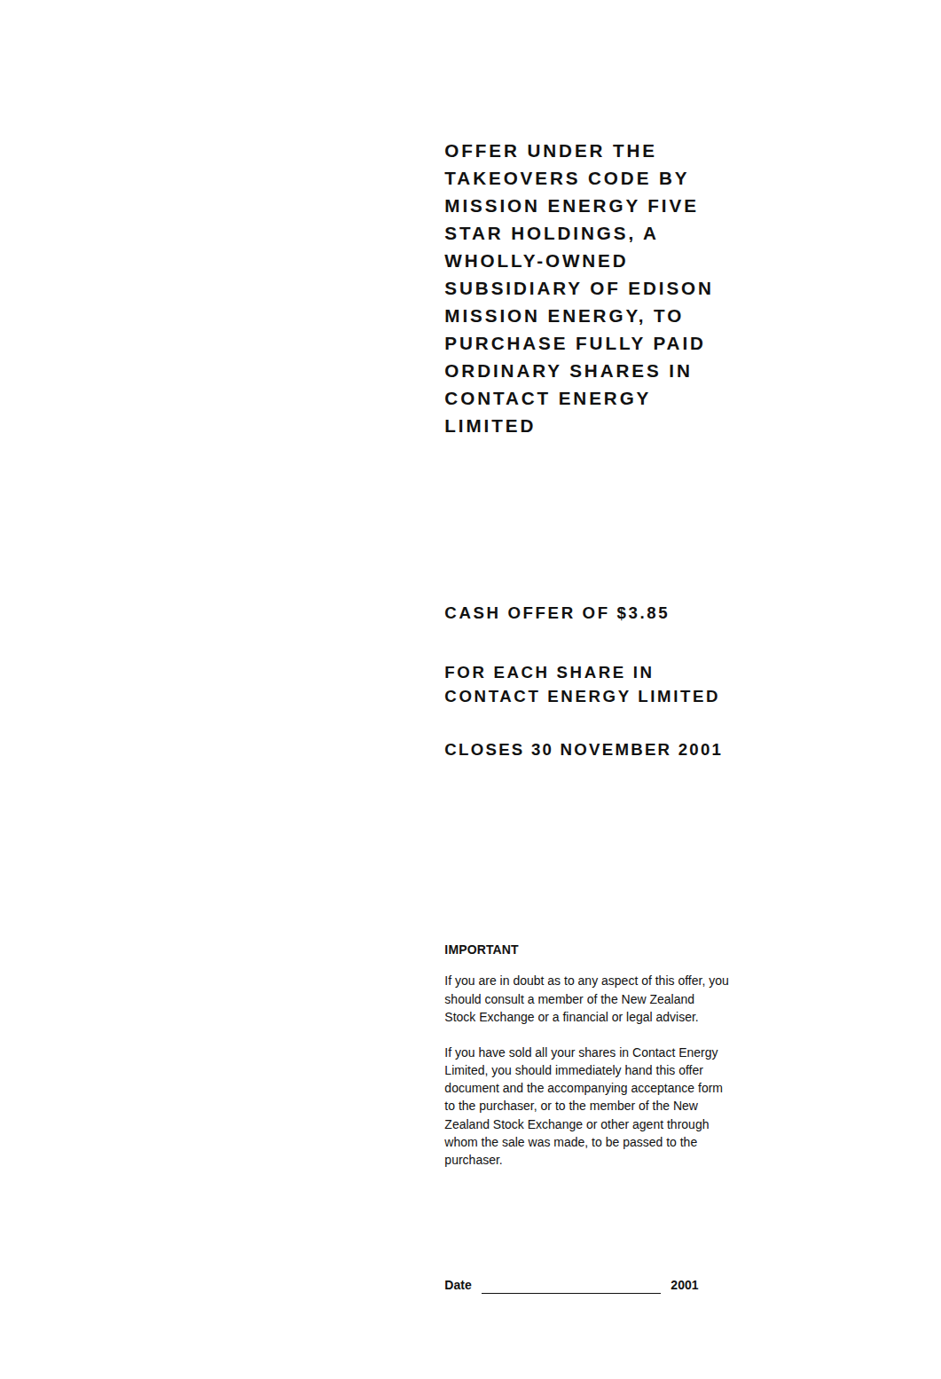Offer under the Takeovers Code by Mission Energy Five Star Holdings, a wholly-owned subsidiary of Edison Mission Energy, to purchase fully paid ordinary shares in Contact Energy Limited
Cash offer of $3.85
For each share in Contact Energy Limited
Closes 30 November 2001
IMPORTANT
If you are in doubt as to any aspect of this offer, you should consult a member of the New Zealand Stock Exchange or a financial or legal adviser.
If you have sold all your shares in Contact Energy Limited, you should immediately hand this offer document and the accompanying acceptance form to the purchaser, or to the member of the New Zealand Stock Exchange or other agent through whom the sale was made, to be passed to the purchaser.
Date 2001